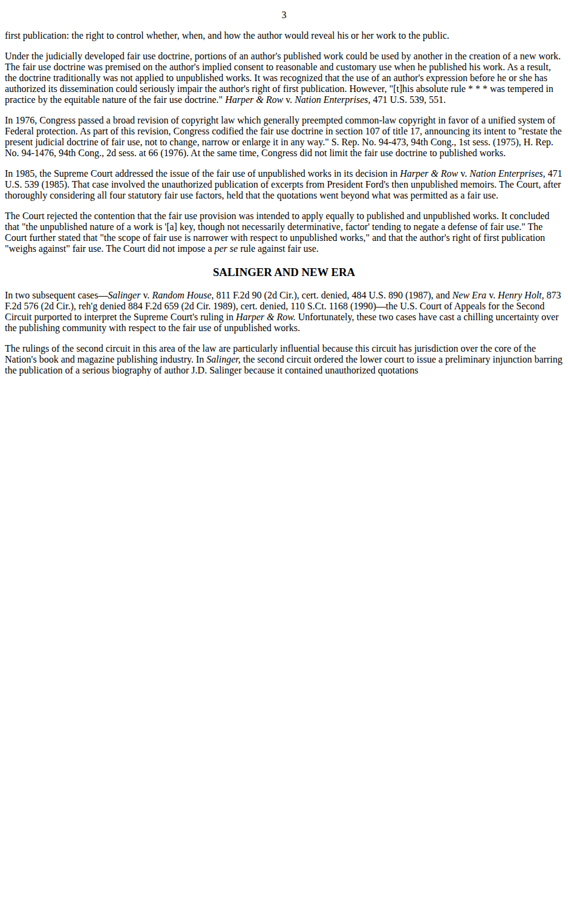3
first publication: the right to control whether, when, and how the author would reveal his or her work to the public.
Under the judicially developed fair use doctrine, portions of an author's published work could be used by another in the creation of a new work. The fair use doctrine was premised on the author's implied consent to reasonable and customary use when he published his work. As a result, the doctrine traditionally was not applied to unpublished works. It was recognized that the use of an author's expression before he or she has authorized its dissemination could seriously impair the author's right of first publication. However, "[t]his absolute rule * * * was tempered in practice by the equitable nature of the fair use doctrine." Harper & Row v. Nation Enterprises, 471 U.S. 539, 551.
In 1976, Congress passed a broad revision of copyright law which generally preempted common-law copyright in favor of a unified system of Federal protection. As part of this revision, Congress codified the fair use doctrine in section 107 of title 17, announcing its intent to "restate the present judicial doctrine of fair use, not to change, narrow or enlarge it in any way." S. Rep. No. 94-473, 94th Cong., 1st sess. (1975), H. Rep. No. 94-1476, 94th Cong., 2d sess. at 66 (1976). At the same time, Congress did not limit the fair use doctrine to published works.
In 1985, the Supreme Court addressed the issue of the fair use of unpublished works in its decision in Harper & Row v. Nation Enterprises, 471 U.S. 539 (1985). That case involved the unauthorized publication of excerpts from President Ford's then unpublished memoirs. The Court, after thoroughly considering all four statutory fair use factors, held that the quotations went beyond what was permitted as a fair use.
The Court rejected the contention that the fair use provision was intended to apply equally to published and unpublished works. It concluded that "the unpublished nature of a work is '[a] key, though not necessarily determinative, factor' tending to negate a defense of fair use." The Court further stated that "the scope of fair use is narrower with respect to unpublished works," and that the author's right of first publication "weighs against" fair use. The Court did not impose a per se rule against fair use.
SALINGER AND NEW ERA
In two subsequent cases—Salinger v. Random House, 811 F.2d 90 (2d Cir.), cert. denied, 484 U.S. 890 (1987), and New Era v. Henry Holt, 873 F.2d 576 (2d Cir.), reh'g denied 884 F.2d 659 (2d Cir. 1989), cert. denied, 110 S.Ct. 1168 (1990)—the U.S. Court of Appeals for the Second Circuit purported to interpret the Supreme Court's ruling in Harper & Row. Unfortunately, these two cases have cast a chilling uncertainty over the publishing community with respect to the fair use of unpublished works.
The rulings of the second circuit in this area of the law are particularly influential because this circuit has jurisdiction over the core of the Nation's book and magazine publishing industry. In Salinger, the second circuit ordered the lower court to issue a preliminary injunction barring the publication of a serious biography of author J.D. Salinger because it contained unauthorized quotations